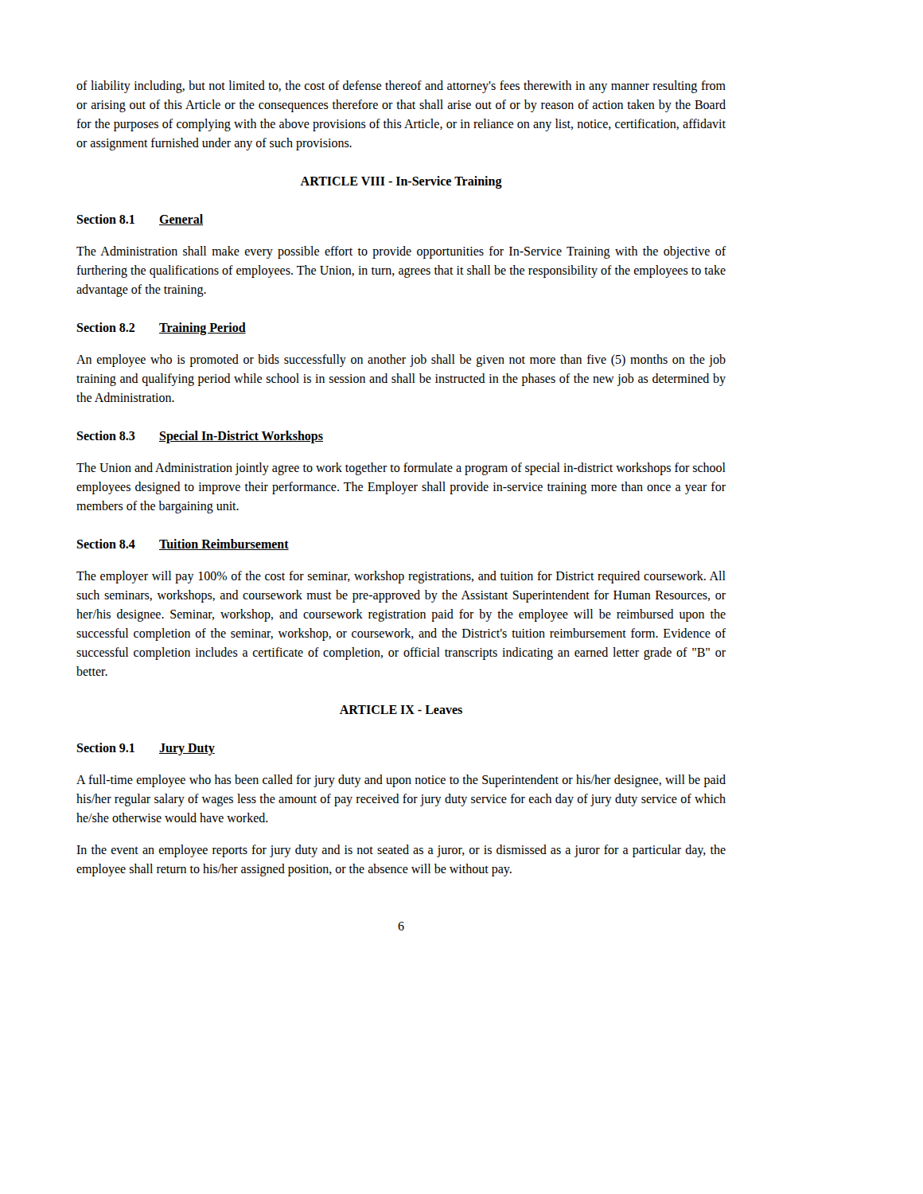of liability including, but not limited to, the cost of defense thereof and attorney's fees therewith in any manner resulting from or arising out of this Article or the consequences therefore or that shall arise out of or by reason of action taken by the Board for the purposes of complying with the above provisions of this Article, or in reliance on any list, notice, certification, affidavit or assignment furnished under any of such provisions.
ARTICLE VIII - In-Service Training
Section 8.1 General
The Administration shall make every possible effort to provide opportunities for In-Service Training with the objective of furthering the qualifications of employees. The Union, in turn, agrees that it shall be the responsibility of the employees to take advantage of the training.
Section 8.2 Training Period
An employee who is promoted or bids successfully on another job shall be given not more than five (5) months on the job training and qualifying period while school is in session and shall be instructed in the phases of the new job as determined by the Administration.
Section 8.3 Special In-District Workshops
The Union and Administration jointly agree to work together to formulate a program of special in-district workshops for school employees designed to improve their performance. The Employer shall provide in-service training more than once a year for members of the bargaining unit.
Section 8.4 Tuition Reimbursement
The employer will pay 100% of the cost for seminar, workshop registrations, and tuition for District required coursework. All such seminars, workshops, and coursework must be pre-approved by the Assistant Superintendent for Human Resources, or her/his designee. Seminar, workshop, and coursework registration paid for by the employee will be reimbursed upon the successful completion of the seminar, workshop, or coursework, and the District's tuition reimbursement form. Evidence of successful completion includes a certificate of completion, or official transcripts indicating an earned letter grade of "B" or better.
ARTICLE IX - Leaves
Section 9.1 Jury Duty
A full-time employee who has been called for jury duty and upon notice to the Superintendent or his/her designee, will be paid his/her regular salary of wages less the amount of pay received for jury duty service for each day of jury duty service of which he/she otherwise would have worked.
In the event an employee reports for jury duty and is not seated as a juror, or is dismissed as a juror for a particular day, the employee shall return to his/her assigned position, or the absence will be without pay.
6